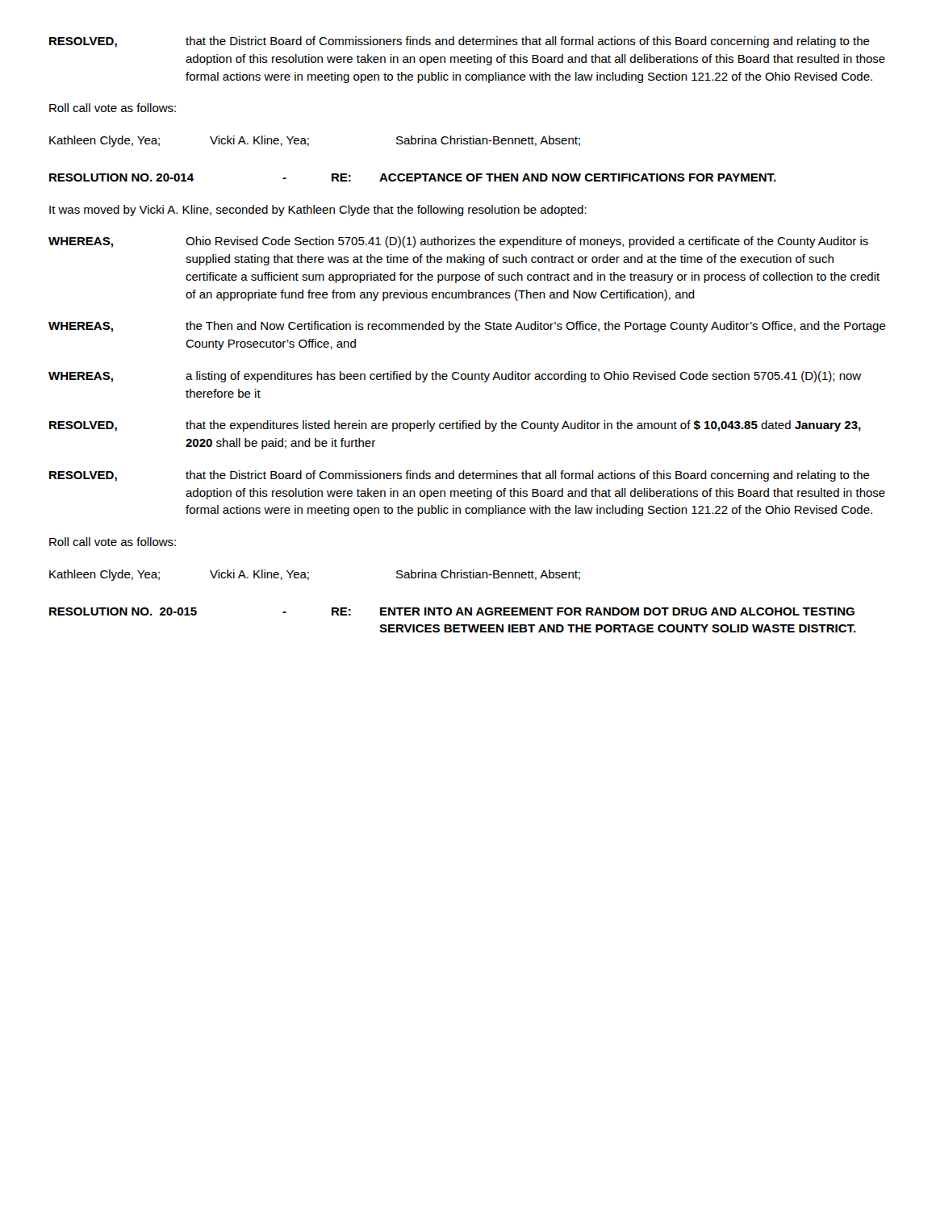RESOLVED,
that the District Board of Commissioners finds and determines that all formal actions of this Board concerning and relating to the adoption of this resolution were taken in an open meeting of this Board and that all deliberations of this Board that resulted in those formal actions were in meeting open to the public in compliance with the law including Section 121.22 of the Ohio Revised Code.
Roll call vote as follows:
Kathleen Clyde, Yea; Vicki A. Kline, Yea; Sabrina Christian-Bennett, Absent;
RESOLUTION NO. 20-014
-
RE:
ACCEPTANCE OF THEN AND NOW CERTIFICATIONS FOR PAYMENT.
It was moved by Vicki A. Kline, seconded by Kathleen Clyde that the following resolution be adopted:
WHEREAS,
Ohio Revised Code Section 5705.41 (D)(1) authorizes the expenditure of moneys, provided a certificate of the County Auditor is supplied stating that there was at the time of the making of such contract or order and at the time of the execution of such certificate a sufficient sum appropriated for the purpose of such contract and in the treasury or in process of collection to the credit of an appropriate fund free from any previous encumbrances (Then and Now Certification), and
WHEREAS,
the Then and Now Certification is recommended by the State Auditor’s Office, the Portage County Auditor’s Office, and the Portage County Prosecutor’s Office, and
WHEREAS,
a listing of expenditures has been certified by the County Auditor according to Ohio Revised Code section 5705.41 (D)(1); now therefore be it
RESOLVED,
that the expenditures listed herein are properly certified by the County Auditor in the amount of $ 10,043.85 dated January 23, 2020 shall be paid; and be it further
RESOLVED,
that the District Board of Commissioners finds and determines that all formal actions of this Board concerning and relating to the adoption of this resolution were taken in an open meeting of this Board and that all deliberations of this Board that resulted in those formal actions were in meeting open to the public in compliance with the law including Section 121.22 of the Ohio Revised Code.
Roll call vote as follows:
Kathleen Clyde, Yea; Vicki A. Kline, Yea; Sabrina Christian-Bennett, Absent;
RESOLUTION NO. 20-015
-
RE:
ENTER INTO AN AGREEMENT FOR RANDOM DOT DRUG AND ALCOHOL TESTING SERVICES BETWEEN IEBT AND THE PORTAGE COUNTY SOLID WASTE DISTRICT.